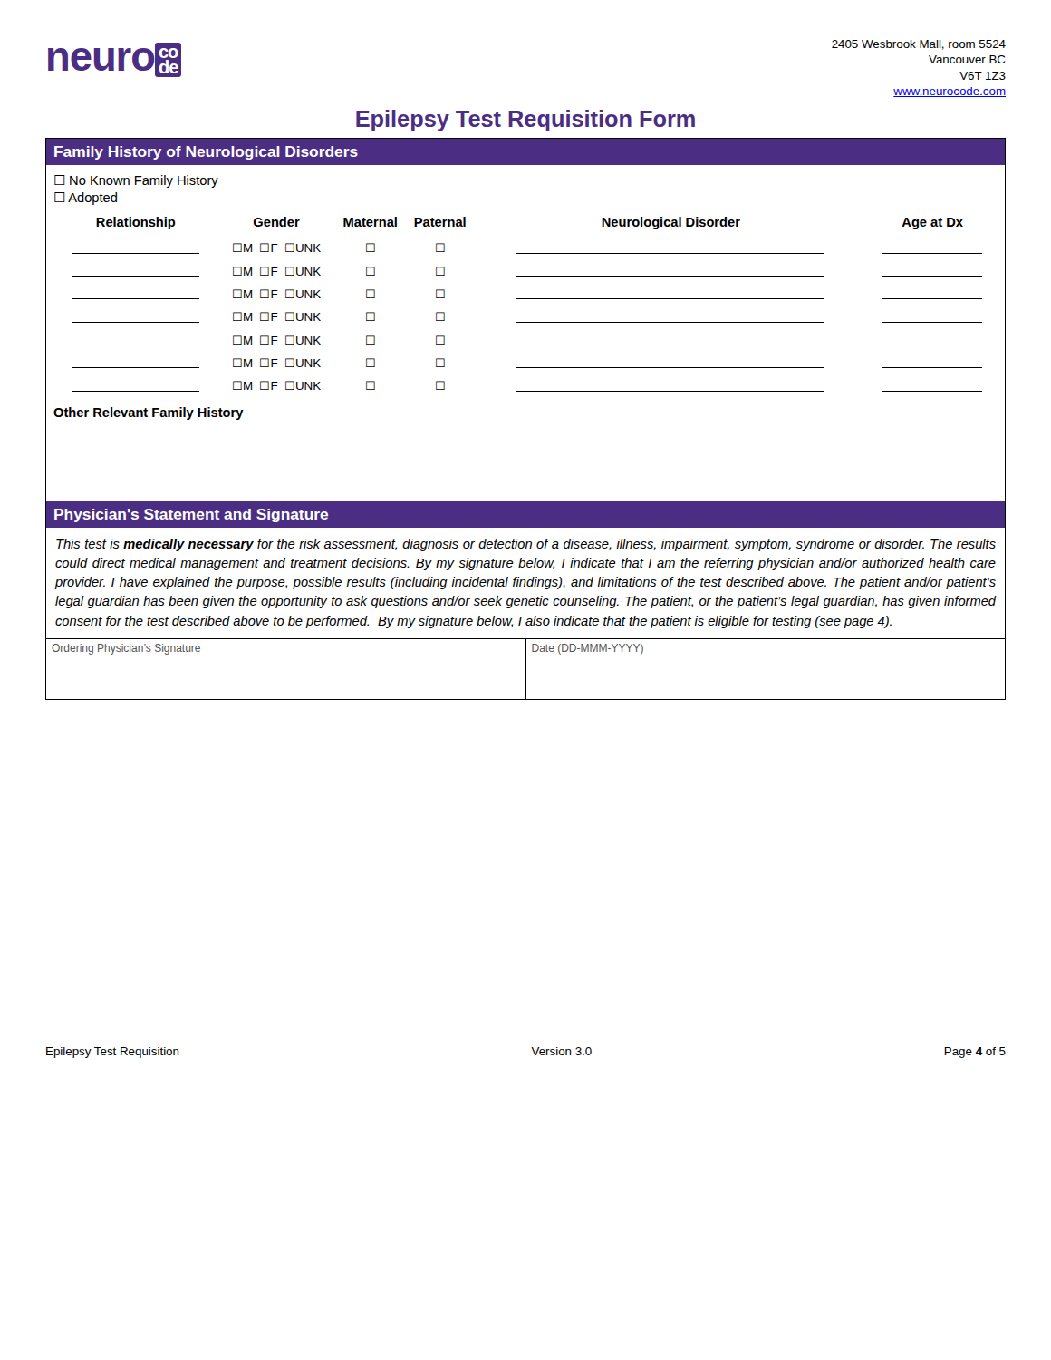neuroco
de
2405 Wesbrook Mall, room 5524
Vancouver BC
V6T 1Z3
www.neurocode.com
Epilepsy Test Requisition Form
| Family History of Neurological Disorders |
| ☐ No Known Family History ☐ Adopted / Relationship / Gender / Maternal / Paternal / Neurological Disorder / Age at Dx / / --- / --- / --- / --- / --- / --- / / / ☐M ☐F ☐UNK / ☐ / ☐ / / / / / ☐M ☐F ☐UNK / ☐ / ☐ / / / / / ☐M ☐F ☐UNK / ☐ / ☐ / / / / / ☐M ☐F ☐UNK / ☐ / ☐ / / / / / ☐M ☐F ☐UNK / ☐ / ☐ / / / / / ☐M ☐F ☐UNK / ☐ / ☐ / / / / / ☐M ☐F ☐UNK / ☐ / ☐ / / / |
| Other Relevant Family History |
| Physician's Statement and Signature |
| This test is medically necessary for the risk assessment, diagnosis or detection of a disease, illness, impairment, symptom, syndrome or disorder. The results could direct medical management and treatment decisions. By my signature below, I indicate that I am the referring physician and/or authorized health care provider. I have explained the purpose, possible results (including incidental findings), and limitations of the test described above. The patient and/or patient’s legal guardian has been given the opportunity to ask questions and/or seek genetic counseling. The patient, or the patient’s legal guardian, has given informed consent for the test described above to be performed. By my signature below, I also indicate that the patient is eligible for testing (see page 4). |
| / Ordering Physician’s Signature / Date (DD-MMM-YYYY) / |
Epilepsy Test Requisition Version 3.0 Page 4 of 5